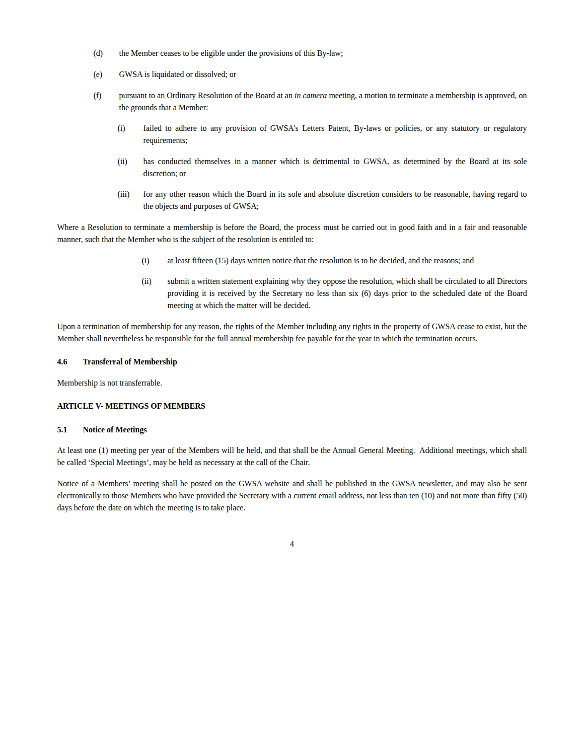(d) the Member ceases to be eligible under the provisions of this By-law;
(e) GWSA is liquidated or dissolved; or
(f) pursuant to an Ordinary Resolution of the Board at an in camera meeting, a motion to terminate a membership is approved, on the grounds that a Member:
(i) failed to adhere to any provision of GWSA’s Letters Patent, By-laws or policies, or any statutory or regulatory requirements;
(ii) has conducted themselves in a manner which is detrimental to GWSA, as determined by the Board at its sole discretion; or
(iii) for any other reason which the Board in its sole and absolute discretion considers to be reasonable, having regard to the objects and purposes of GWSA;
Where a Resolution to terminate a membership is before the Board, the process must be carried out in good faith and in a fair and reasonable manner, such that the Member who is the subject of the resolution is entitled to:
(i) at least fifteen (15) days written notice that the resolution is to be decided, and the reasons; and
(ii) submit a written statement explaining why they oppose the resolution, which shall be circulated to all Directors providing it is received by the Secretary no less than six (6) days prior to the scheduled date of the Board meeting at which the matter will be decided.
Upon a termination of membership for any reason, the rights of the Member including any rights in the property of GWSA cease to exist, but the Member shall nevertheless be responsible for the full annual membership fee payable for the year in which the termination occurs.
4.6 Transferral of Membership
Membership is not transferrable.
ARTICLE V- MEETINGS OF MEMBERS
5.1 Notice of Meetings
At least one (1) meeting per year of the Members will be held, and that shall be the Annual General Meeting. Additional meetings, which shall be called ‘Special Meetings’, may be held as necessary at the call of the Chair.
Notice of a Members’ meeting shall be posted on the GWSA website and shall be published in the GWSA newsletter, and may also be sent electronically to those Members who have provided the Secretary with a current email address, not less than ten (10) and not more than fifty (50) days before the date on which the meeting is to take place.
4